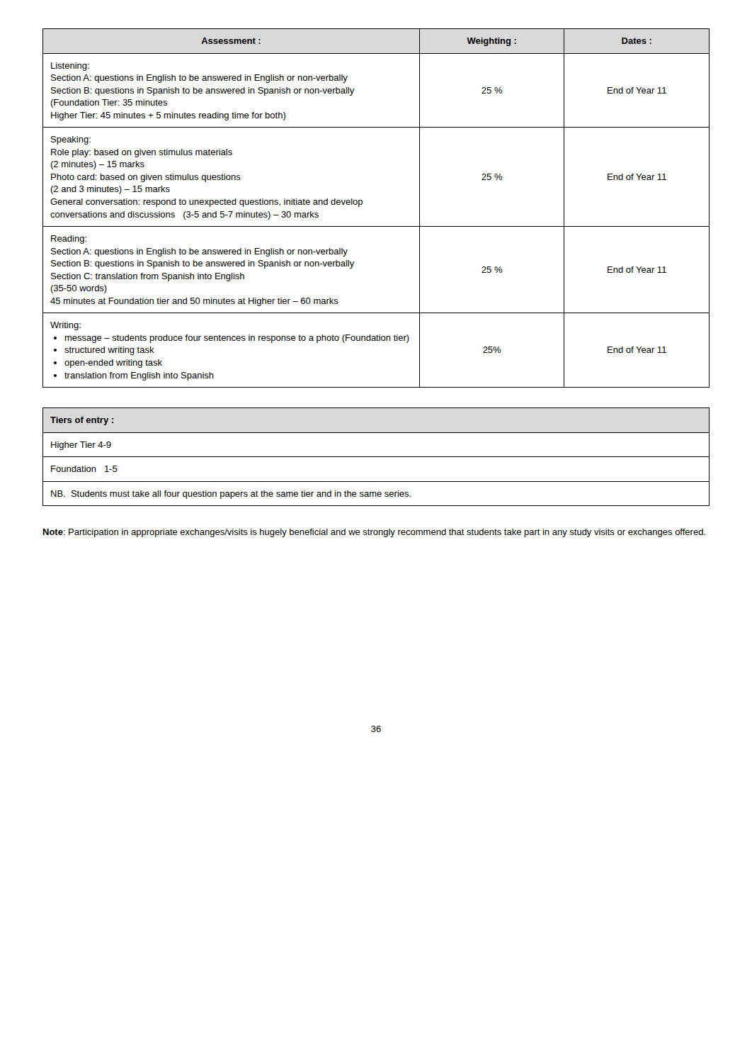| Assessment : | Weighting : | Dates : |
| --- | --- | --- |
| Listening: Section A: questions in English to be answered in English or non-verbally Section B: questions in Spanish to be answered in Spanish or non-verbally (Foundation Tier: 35 minutes Higher Tier: 45 minutes + 5 minutes reading time for both) | 25 % | End of Year 11 |
| Speaking: Role play: based on given stimulus materials (2 minutes) – 15 marks Photo card: based on given stimulus questions (2 and 3 minutes) – 15 marks General conversation: respond to unexpected questions, initiate and develop conversations and discussions (3-5 and 5-7 minutes) – 30 marks | 25 % | End of Year 11 |
| Reading: Section A: questions in English to be answered in English or non-verbally Section B: questions in Spanish to be answered in Spanish or non-verbally Section C: translation from Spanish into English (35-50 words) 45 minutes at Foundation tier and 50 minutes at Higher tier – 60 marks | 25 % | End of Year 11 |
| Writing: message – students produce four sentences in response to a photo (Foundation tier) structured writing task open-ended writing task translation from English into Spanish | 25% | End of Year 11 |
| Tiers of entry : |
| Higher Tier 4-9 |
| Foundation 1-5 |
| NB. Students must take all four question papers at the same tier and in the same series. |
Note: Participation in appropriate exchanges/visits is hugely beneficial and we strongly recommend that students take part in any study visits or exchanges offered.
36